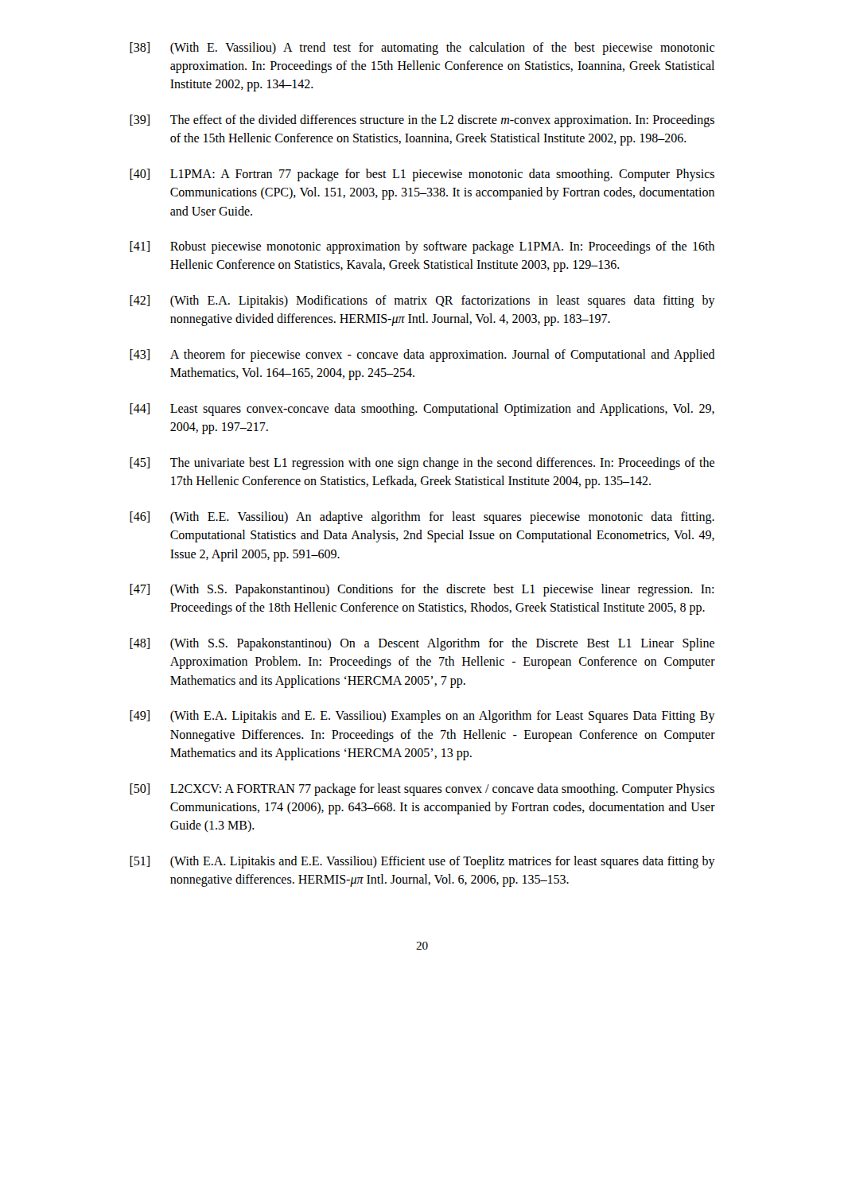[38] (With E. Vassiliou) A trend test for automating the calculation of the best piecewise monotonic approximation. In: Proceedings of the 15th Hellenic Conference on Statistics, Ioannina, Greek Statistical Institute 2002, pp. 134–142.
[39] The effect of the divided differences structure in the L2 discrete m-convex approximation. In: Proceedings of the 15th Hellenic Conference on Statistics, Ioannina, Greek Statistical Institute 2002, pp. 198–206.
[40] L1PMA: A Fortran 77 package for best L1 piecewise monotonic data smoothing. Computer Physics Communications (CPC), Vol. 151, 2003, pp. 315–338. It is accompanied by Fortran codes, documentation and User Guide.
[41] Robust piecewise monotonic approximation by software package L1PMA. In: Proceedings of the 16th Hellenic Conference on Statistics, Kavala, Greek Statistical Institute 2003, pp. 129–136.
[42] (With E.A. Lipitakis) Modifications of matrix QR factorizations in least squares data fitting by nonnegative divided differences. HERMIS-μπ Intl. Journal, Vol. 4, 2003, pp. 183–197.
[43] A theorem for piecewise convex - concave data approximation. Journal of Computational and Applied Mathematics, Vol. 164–165, 2004, pp. 245–254.
[44] Least squares convex-concave data smoothing. Computational Optimization and Applications, Vol. 29, 2004, pp. 197–217.
[45] The univariate best L1 regression with one sign change in the second differences. In: Proceedings of the 17th Hellenic Conference on Statistics, Lefkada, Greek Statistical Institute 2004, pp. 135–142.
[46] (With E.E. Vassiliou) An adaptive algorithm for least squares piecewise monotonic data fitting. Computational Statistics and Data Analysis, 2nd Special Issue on Computational Econometrics, Vol. 49, Issue 2, April 2005, pp. 591–609.
[47] (With S.S. Papakonstantinou) Conditions for the discrete best L1 piecewise linear regression. In: Proceedings of the 18th Hellenic Conference on Statistics, Rhodos, Greek Statistical Institute 2005, 8 pp.
[48] (With S.S. Papakonstantinou) On a Descent Algorithm for the Discrete Best L1 Linear Spline Approximation Problem. In: Proceedings of the 7th Hellenic - European Conference on Computer Mathematics and its Applications ‘HERCMA 2005’, 7 pp.
[49] (With E.A. Lipitakis and E. E. Vassiliou) Examples on an Algorithm for Least Squares Data Fitting By Nonnegative Differences. In: Proceedings of the 7th Hellenic - European Conference on Computer Mathematics and its Applications ‘HERCMA 2005’, 13 pp.
[50] L2CXCV: A FORTRAN 77 package for least squares convex / concave data smoothing. Computer Physics Communications, 174 (2006), pp. 643–668. It is accompanied by Fortran codes, documentation and User Guide (1.3 MB).
[51] (With E.A. Lipitakis and E.E. Vassiliou) Efficient use of Toeplitz matrices for least squares data fitting by nonnegative differences. HERMIS-μπ Intl. Journal, Vol. 6, 2006, pp. 135–153.
20